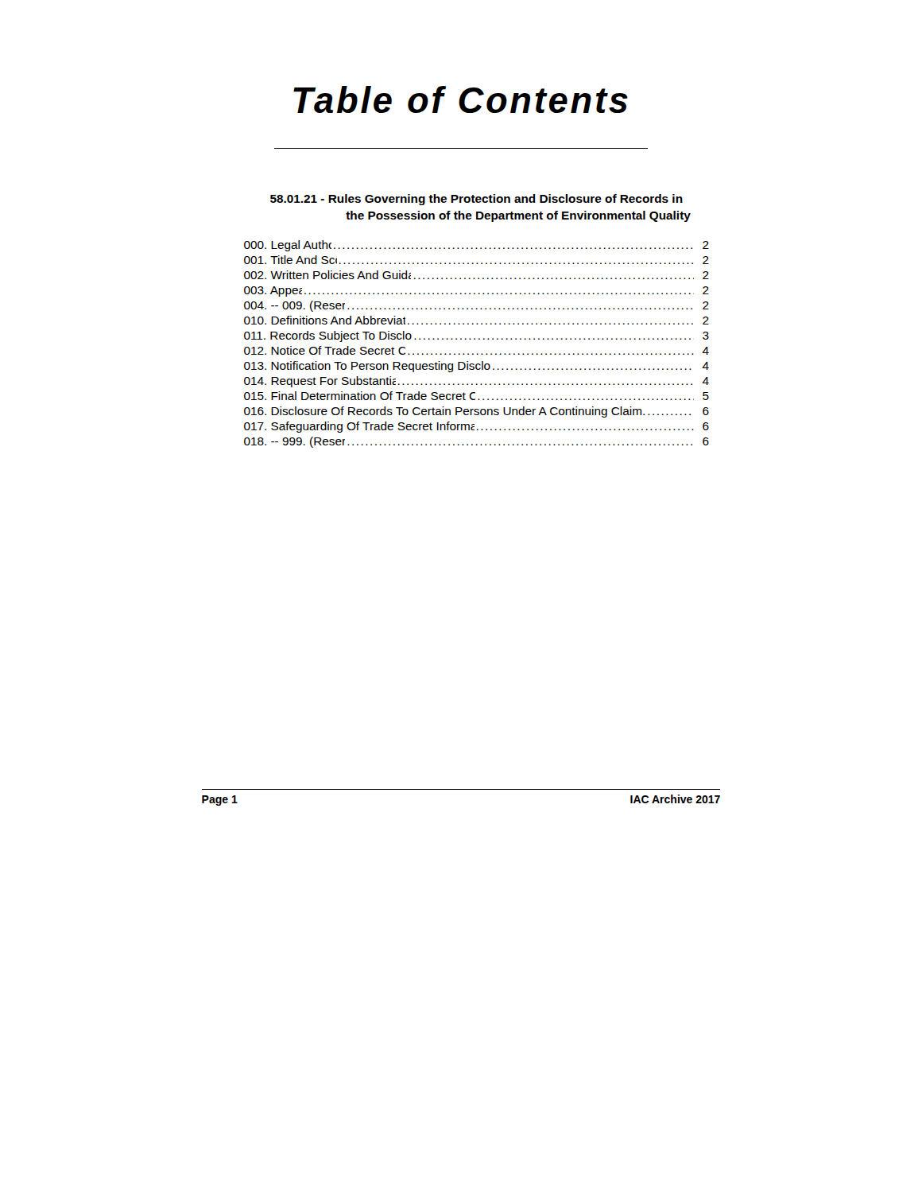Table of Contents
58.01.21 - Rules Governing the Protection and Disclosure of Records in the Possession of the Department of Environmental Quality
000. Legal Authority.................................................................................................... 2
001. Title And Scope................................................................................................. 2
002. Written Policies And Guidance........................................................................ 2
003. Appeals............................................................................................................. 2
004. -- 009. (Reserved).............................................................................................. 2
010. Definitions And Abbreviations.......................................................................... 2
011. Records Subject To Disclosure........................................................................ 3
012. Notice Of Trade Secret Claim.......................................................................... 4
013. Notification To Person Requesting Disclosure.................................................. 4
014. Request For Substantiation............................................................................. 4
015. Final Determination Of Trade Secret Claim...................................................... 5
016. Disclosure Of Records To Certain Persons Under A Continuing Claim........... 6
017. Safeguarding Of Trade Secret Information...................................................... 6
018. -- 999. (Reserved).............................................................................................. 6
Page 1 IAC Archive 2017